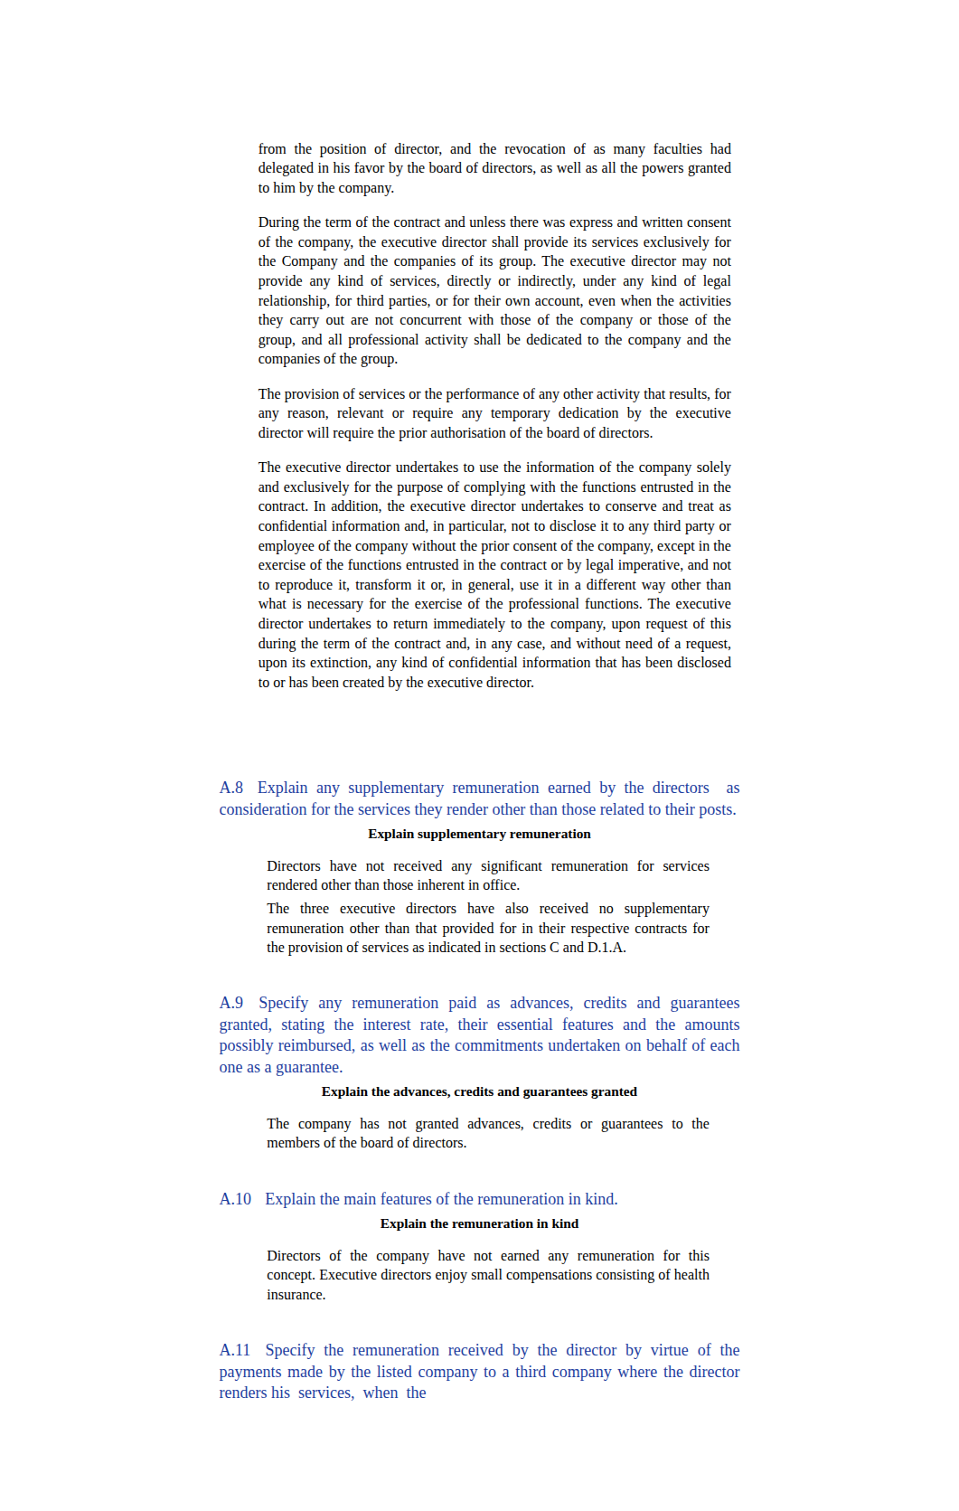from the position of director, and the revocation of as many faculties had delegated in his favor by the board of directors, as well as all the powers granted to him by the company.
During the term of the contract and unless there was express and written consent of the company, the executive director shall provide its services exclusively for the Company and the companies of its group. The executive director may not provide any kind of services, directly or indirectly, under any kind of legal relationship, for third parties, or for their own account, even when the activities they carry out are not concurrent with those of the company or those of the group, and all professional activity shall be dedicated to the company and the companies of the group.
The provision of services or the performance of any other activity that results, for any reason, relevant or require any temporary dedication by the executive director will require the prior authorisation of the board of directors.
The executive director undertakes to use the information of the company solely and exclusively for the purpose of complying with the functions entrusted in the contract. In addition, the executive director undertakes to conserve and treat as confidential information and, in particular, not to disclose it to any third party or employee of the company without the prior consent of the company, except in the exercise of the functions entrusted in the contract or by legal imperative, and not to reproduce it, transform it or, in general, use it in a different way other than what is necessary for the exercise of the professional functions. The executive director undertakes to return immediately to the company, upon request of this during the term of the contract and, in any case, and without need of a request, upon its extinction, any kind of confidential information that has been disclosed to or has been created by the executive director.
A.8 Explain any supplementary remuneration earned by the directors as consideration for the services they render other than those related to their posts.
Explain supplementary remuneration
Directors have not received any significant remuneration for services rendered other than those inherent in office.
The three executive directors have also received no supplementary remuneration other than that provided for in their respective contracts for the provision of services as indicated in sections C and D.1.A.
A.9 Specify any remuneration paid as advances, credits and guarantees granted, stating the interest rate, their essential features and the amounts possibly reimbursed, as well as the commitments undertaken on behalf of each one as a guarantee.
Explain the advances, credits and guarantees granted
The company has not granted advances, credits or guarantees to the members of the board of directors.
A.10 Explain the main features of the remuneration in kind.
Explain the remuneration in kind
Directors of the company have not earned any remuneration for this concept. Executive directors enjoy small compensations consisting of health insurance.
A.11 Specify the remuneration received by the director by virtue of the payments made by the listed company to a third company where the director renders his services, when the